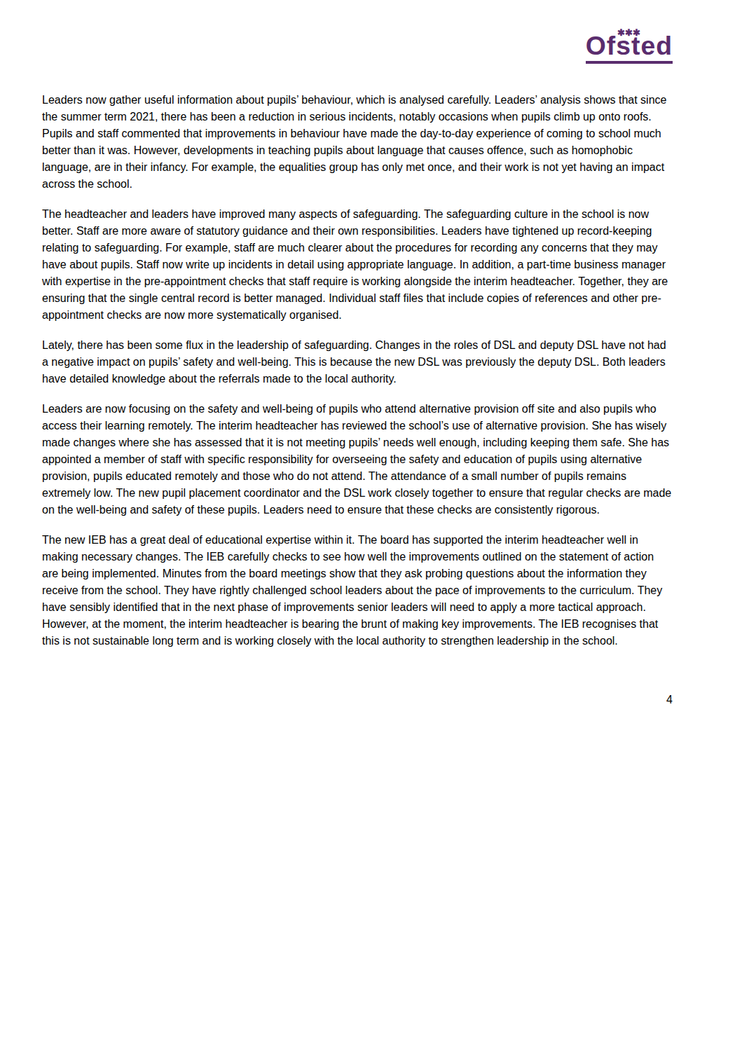✱✱✱ Ofsted
Leaders now gather useful information about pupils’ behaviour, which is analysed carefully. Leaders’ analysis shows that since the summer term 2021, there has been a reduction in serious incidents, notably occasions when pupils climb up onto roofs. Pupils and staff commented that improvements in behaviour have made the day-to-day experience of coming to school much better than it was. However, developments in teaching pupils about language that causes offence, such as homophobic language, are in their infancy. For example, the equalities group has only met once, and their work is not yet having an impact across the school.
The headteacher and leaders have improved many aspects of safeguarding. The safeguarding culture in the school is now better. Staff are more aware of statutory guidance and their own responsibilities. Leaders have tightened up record-keeping relating to safeguarding. For example, staff are much clearer about the procedures for recording any concerns that they may have about pupils. Staff now write up incidents in detail using appropriate language. In addition, a part-time business manager with expertise in the pre-appointment checks that staff require is working alongside the interim headteacher. Together, they are ensuring that the single central record is better managed. Individual staff files that include copies of references and other pre-appointment checks are now more systematically organised.
Lately, there has been some flux in the leadership of safeguarding. Changes in the roles of DSL and deputy DSL have not had a negative impact on pupils’ safety and well-being. This is because the new DSL was previously the deputy DSL. Both leaders have detailed knowledge about the referrals made to the local authority.
Leaders are now focusing on the safety and well-being of pupils who attend alternative provision off site and also pupils who access their learning remotely. The interim headteacher has reviewed the school’s use of alternative provision. She has wisely made changes where she has assessed that it is not meeting pupils’ needs well enough, including keeping them safe. She has appointed a member of staff with specific responsibility for overseeing the safety and education of pupils using alternative provision, pupils educated remotely and those who do not attend. The attendance of a small number of pupils remains extremely low. The new pupil placement coordinator and the DSL work closely together to ensure that regular checks are made on the well-being and safety of these pupils. Leaders need to ensure that these checks are consistently rigorous.
The new IEB has a great deal of educational expertise within it. The board has supported the interim headteacher well in making necessary changes. The IEB carefully checks to see how well the improvements outlined on the statement of action are being implemented. Minutes from the board meetings show that they ask probing questions about the information they receive from the school. They have rightly challenged school leaders about the pace of improvements to the curriculum. They have sensibly identified that in the next phase of improvements senior leaders will need to apply a more tactical approach. However, at the moment, the interim headteacher is bearing the brunt of making key improvements. The IEB recognises that this is not sustainable long term and is working closely with the local authority to strengthen leadership in the school.
4